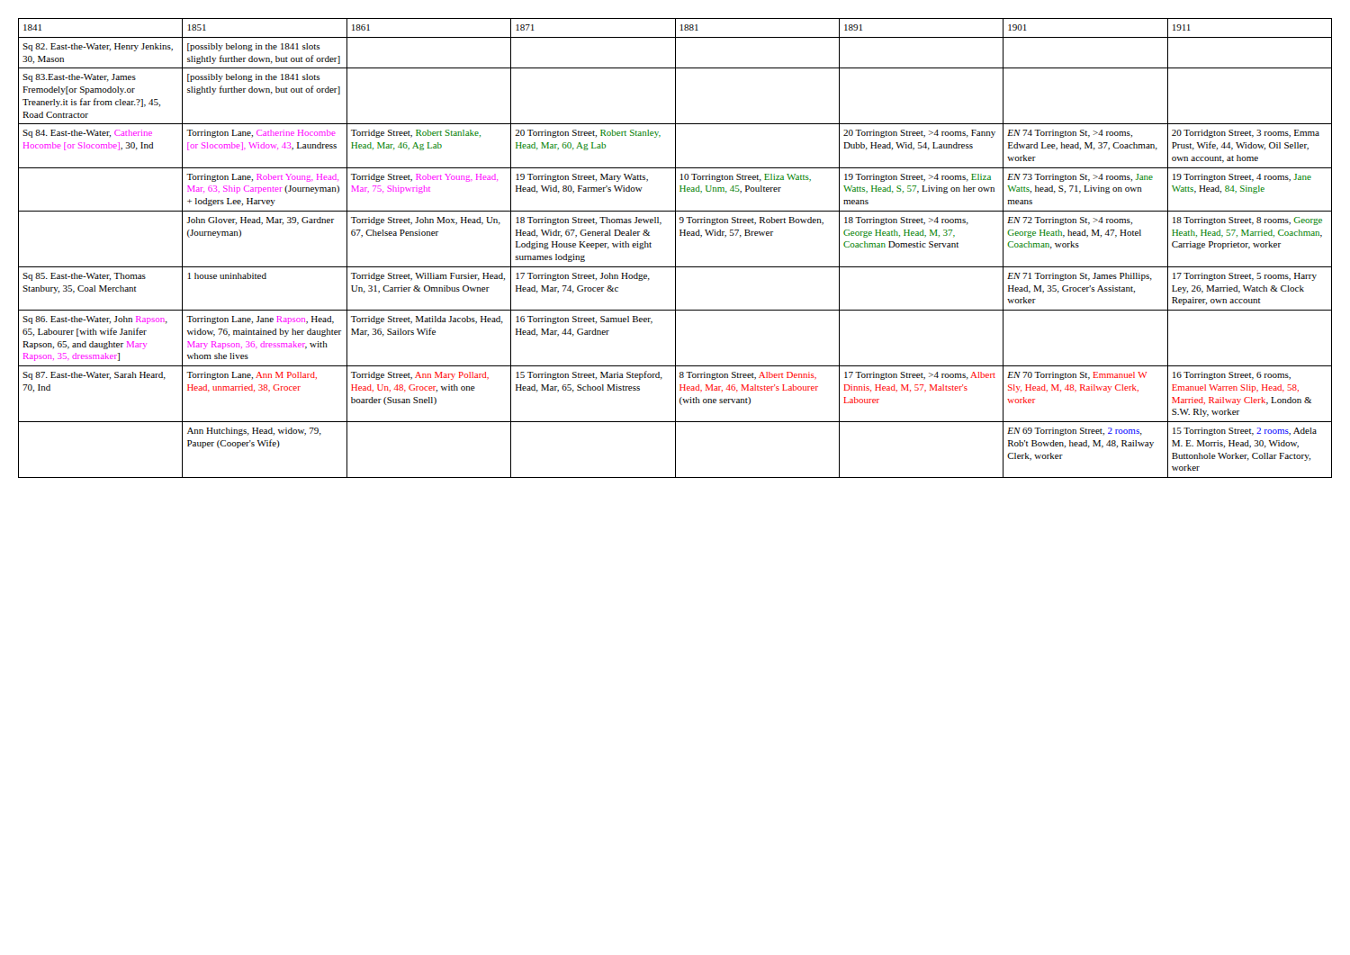| 1841 | 1851 | 1861 | 1871 | 1881 | 1891 | 1901 | 1911 |
| --- | --- | --- | --- | --- | --- | --- | --- |
| Sq 82. East-the-Water, Henry Jenkins, 30, Mason | [possibly belong in the 1841 slots slightly further down, but out of order] | | | | | | |
| Sq 83.East-the-Water, James Fremodely[or Spamodoly.or Treanerly.it is far from clear.?], 45, Road Contractor | [possibly belong in the 1841 slots slightly further down, but out of order] | | | | | | |
| Sq 84. East-the-Water, Catherine Hocombe [or Slocombe] , 30, Ind | Torrington Lane, Catherine Hocombe [or Slocombe], Widow, 43 , Laundress | Torridge Street, Robert Stanlake, Head, Mar, 46, Ag Lab | 20 Torrington Street, Robert Stanley, Head, Mar, 60, Ag Lab | | 20 Torrington Street, >4 rooms, Fanny Dubb, Head, Wid, 54, Laundress | EN 74 Torrington St, >4 rooms, Edward Lee, head, M, 37, Coachman, worker | 20 Torridgton Street, 3 rooms, Emma Prust, Wife, 44, Widow, Oil Seller, own account, at home |
| | Torrington Lane, Robert Young, Head, Mar, 63, Ship Carpenter (Journeyman) + lodgers Lee, Harvey | Torridge Street, Robert Young, Head, Mar, 75, Shipwright | 19 Torrington Street, Mary Watts, Head, Wid, 80, Farmer's Widow | 10 Torrington Street, Eliza Watts, Head, Unm, 45 , Poulterer | 19 Torrington Street, >4 rooms, Eliza Watts, Head, S, 57 , Living on her own means | EN 73 Torrington St, >4 rooms, Jane Watts , head, S, 71, Living on own means | 19 Torrington Street, 4 rooms, Jane Watts , Head, 84, Single |
| | John Glover, Head, Mar, 39, Gardner (Journeyman) | Torridge Street, John Mox, Head, Un, 67, Chelsea Pensioner | 18 Torrington Street, Thomas Jewell, Head, Widr, 67, General Dealer & Lodging House Keeper, with eight surnames lodging | 9 Torrington Street, Robert Bowden, Head, Widr, 57, Brewer | 18 Torrington Street, >4 rooms, George Heath, Head, M, 37, Coachman Domestic Servant | EN 72 Torrington St, >4 rooms, George Heath , head, M, 47, Hotel Coachman , works | 18 Torrington Street, 8 rooms, George Heath, Head, 57, Married, Coachman , Carriage Proprietor, worker |
| Sq 85. East-the-Water, Thomas Stanbury, 35, Coal Merchant | 1 house uninhabited | Torridge Street, William Fursier, Head, Un, 31, Carrier & Omnibus Owner | 17 Torrington Street, John Hodge, Head, Mar, 74, Grocer &c | | | EN 71 Torrington St, James Phillips, Head, M, 35, Grocer's Assistant, worker | 17 Torrington Street, 5 rooms, Harry Ley, 26, Married, Watch & Clock Repairer, own account |
| Sq 86. East-the-Water, John Rapson , 65, Labourer [with wife Janifer Rapson, 65, and daughter Mary Rapson, 35, dressmaker ] | Torrington Lane, Jane Rapson , Head, widow, 76, maintained by her daughter Mary Rapson, 36, dressmaker , with whom she lives | Torridge Street, Matilda Jacobs, Head, Mar, 36, Sailors Wife | 16 Torrington Street, Samuel Beer, Head, Mar, 44, Gardner | | | | |
| Sq 87. East-the-Water, Sarah Heard, 70, Ind | Torrington Lane, Ann M Pollard, Head, unmarried, 38, Grocer | Torridge Street, Ann Mary Pollard, Head, Un, 48, Grocer , with one boarder (Susan Snell) | 15 Torrington Street, Maria Stepford, Head, Mar, 65, School Mistress | 8 Torrington Street, Albert Dennis, Head, Mar, 46, Maltster's Labourer (with one servant) | 17 Torrington Street, >4 rooms, Albert Dinnis, Head, M, 57, Maltster's Labourer | EN 70 Torrington St, Emmanuel W Sly, Head, M, 48, Railway Clerk, worker | 16 Torrington Street, 6 rooms, Emanuel Warren Slip, Head, 58, Married, Railway Clerk , London & S.W. Rly, worker |
| | Ann Hutchings, Head, widow, 79, Pauper (Cooper's Wife) | | | | | EN 69 Torrington Street, 2 rooms , Rob't Bowden, head, M, 48, Railway Clerk, worker | 15 Torrington Street, 2 rooms , Adela M. E. Morris, Head, 30, Widow, Buttonhole Worker, Collar Factory, worker |